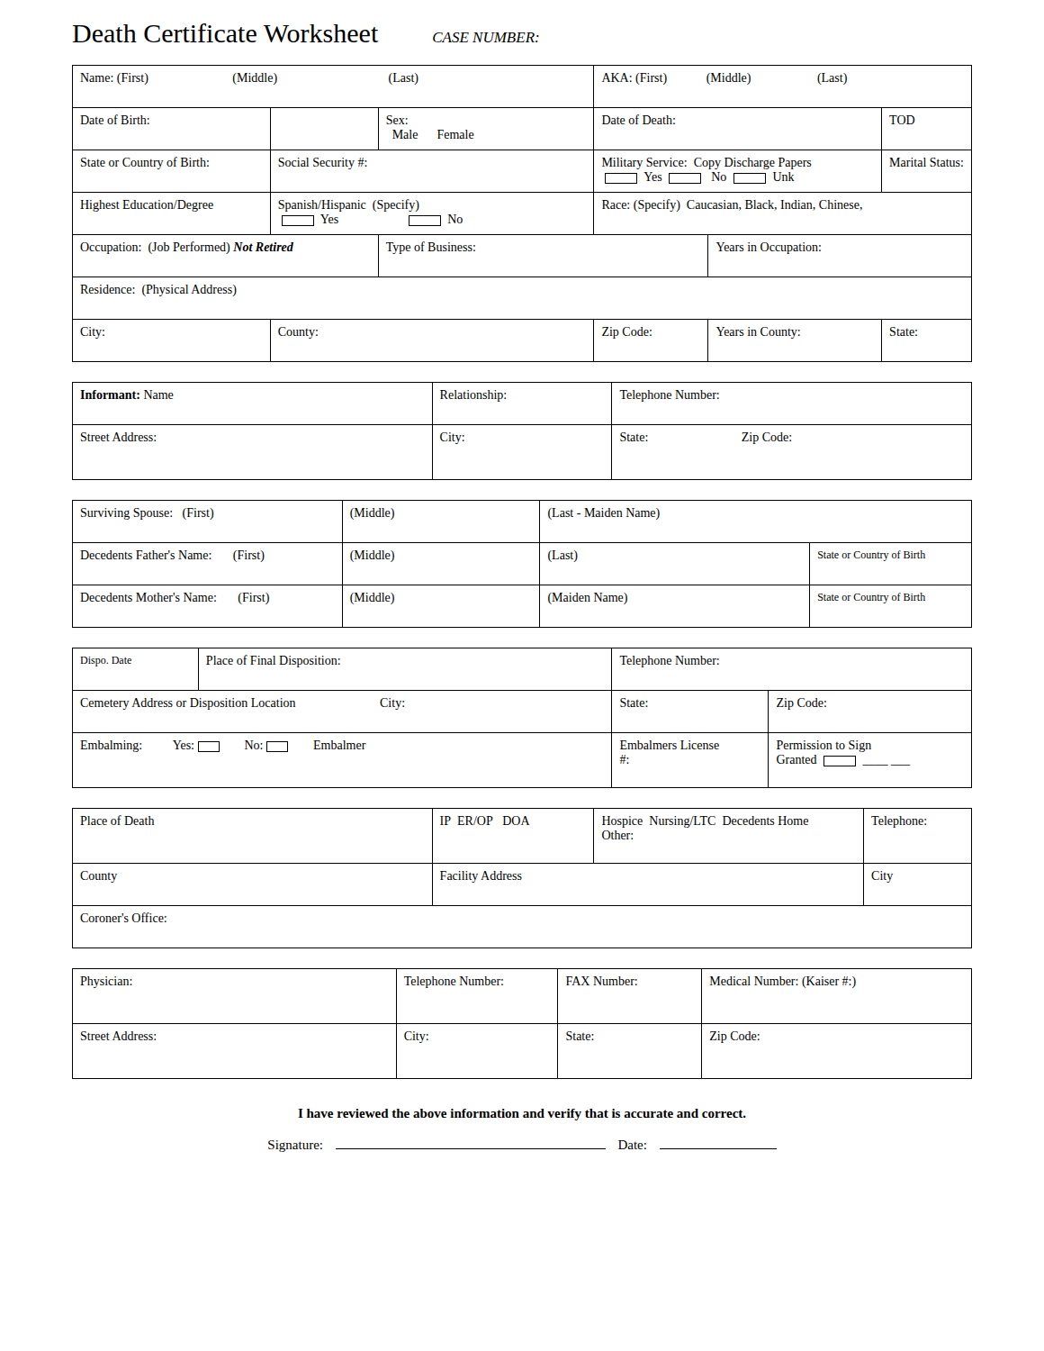Death Certificate Worksheet
CASE NUMBER:
| Name: (First) (Middle) (Last) | AKA: (First) (Middle) (Last) |
| Date of Birth: | | Sex: Male Female | Date of Death: | TOD |
| State or Country of Birth: | Social Security #: | Military Service: Copy Discharge Papers Yes No Unk | Marital Status: |
| Highest Education/Degree | Spanish/Hispanic (Specify) Yes No | Race: (Specify) Caucasian, Black, Indian, Chinese, |
| Occupation: (Job Performed) Not Retired | Type of Business: | Years in Occupation: |
| Residence: (Physical Address) |
| City: | County: | Zip Code: | Years in County: | State: |
| Informant: Name | Relationship: | Telephone Number: |
| Street Address: | City: | State: Zip Code: |
| Surviving Spouse: (First) | (Middle) | (Last - Maiden Name) |
| Decedents Father's Name: (First) | (Middle) | (Last) | State or Country of Birth |
| Decedents Mother's Name: (First) | (Middle) | (Maiden Name) | State or Country of Birth |
| Dispo. Date | Place of Final Disposition: | Telephone Number: |
| Cemetery Address or Disposition Location City: | State: | Zip Code: |
| Embalming: Yes: No: Embalmer | Embalmers License #: | Permission to Sign Granted ____ ___ |
| Place of Death | IP ER/OP DOA | Hospice Nursing/LTC Decedents Home Other: | Telephone: |
| County | Facility Address | City |
| Coroner's Office: |
| Physician: | Telephone Number: | FAX Number: | Medical Number: (Kaiser #:) |
| Street Address: | City: | State: | Zip Code: |
I have reviewed the above information and verify that is accurate and correct.
Signature: Date: